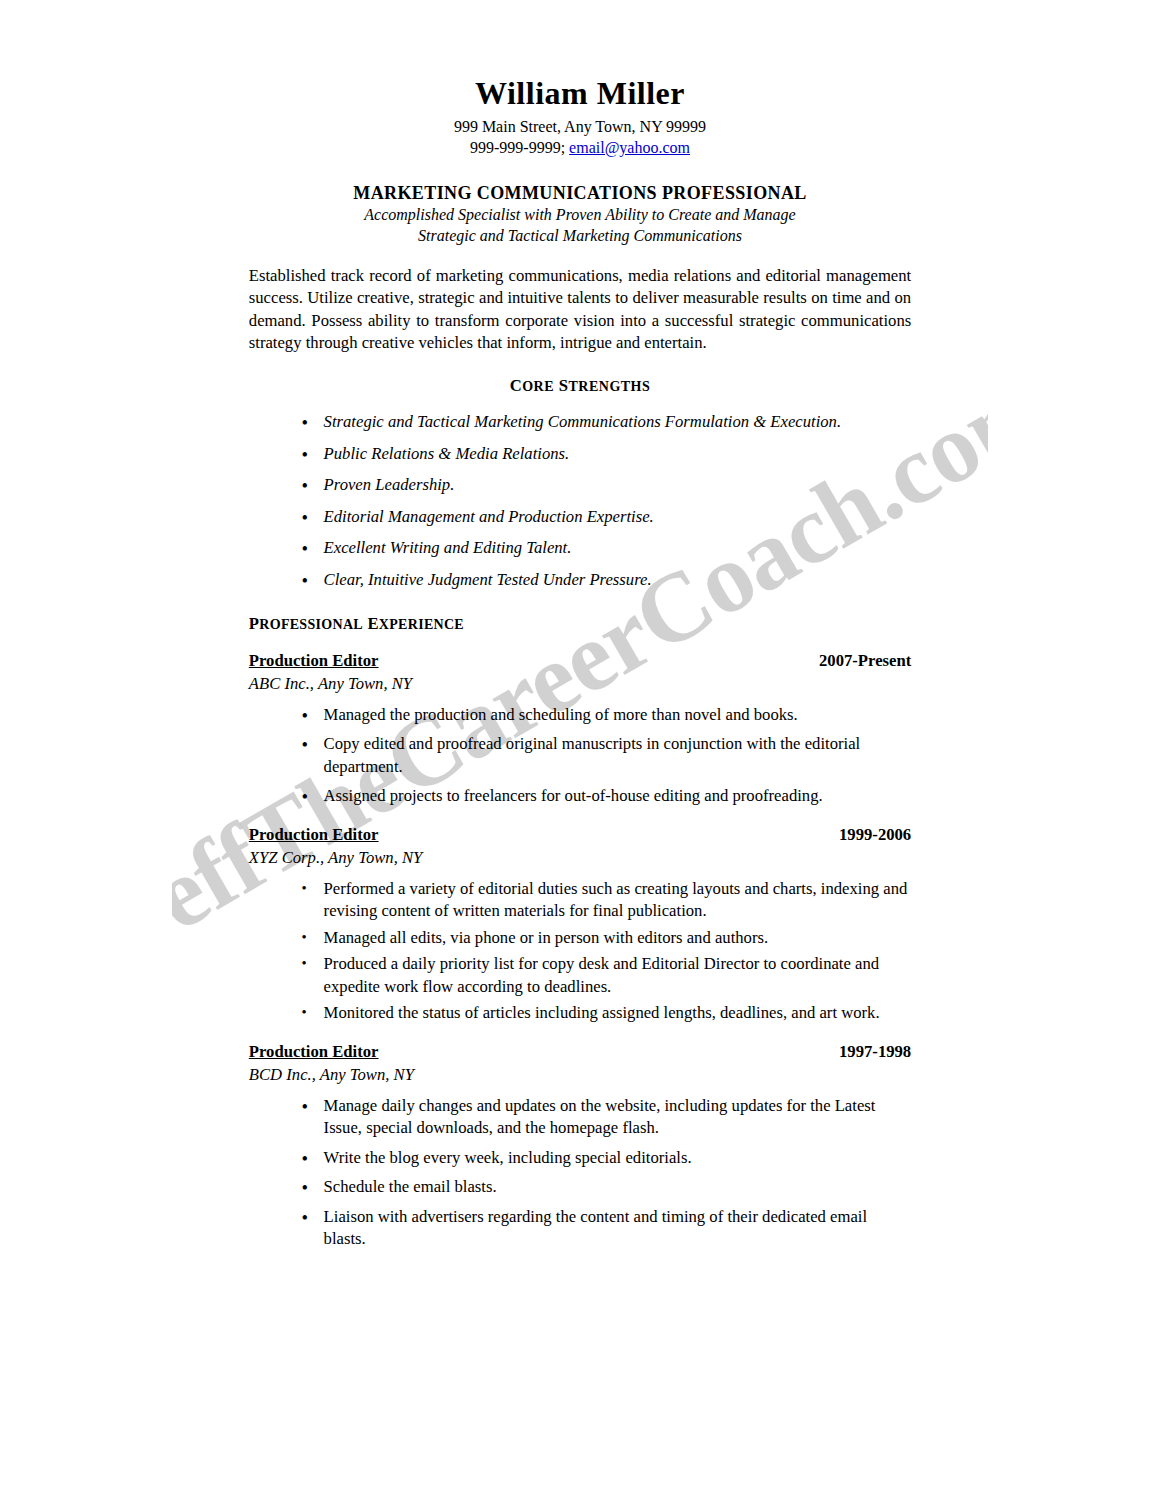JeffTheCareerCoach.com
William Miller
999 Main Street, Any Town, NY 99999
999-999-9999; email@yahoo.com
MARKETING COMMUNICATIONS PROFESSIONAL
Accomplished Specialist with Proven Ability to Create and Manage
Strategic and Tactical Marketing Communications
Established track record of marketing communications, media relations and editorial management success. Utilize creative, strategic and intuitive talents to deliver measurable results on time and on demand. Possess ability to transform corporate vision into a successful strategic communications strategy through creative vehicles that inform, intrigue and entertain.
CORE STRENGTHS
Strategic and Tactical Marketing Communications Formulation & Execution.
Public Relations & Media Relations.
Proven Leadership.
Editorial Management and Production Expertise.
Excellent Writing and Editing Talent.
Clear, Intuitive Judgment Tested Under Pressure.
PROFESSIONAL EXPERIENCE
Production Editor 2007-Present
ABC Inc., Any Town, NY
Managed the production and scheduling of more than novel and books.
Copy edited and proofread original manuscripts in conjunction with the editorial department.
Assigned projects to freelancers for out-of-house editing and proofreading.
Production Editor 1999-2006
XYZ Corp., Any Town, NY
Performed a variety of editorial duties such as creating layouts and charts, indexing and revising content of written materials for final publication.
Managed all edits, via phone or in person with editors and authors.
Produced a daily priority list for copy desk and Editorial Director to coordinate and expedite work flow according to deadlines.
Monitored the status of articles including assigned lengths, deadlines, and art work.
Production Editor 1997-1998
BCD Inc., Any Town, NY
Manage daily changes and updates on the website, including updates for the Latest Issue, special downloads, and the homepage flash.
Write the blog every week, including special editorials.
Schedule the email blasts.
Liaison with advertisers regarding the content and timing of their dedicated email blasts.